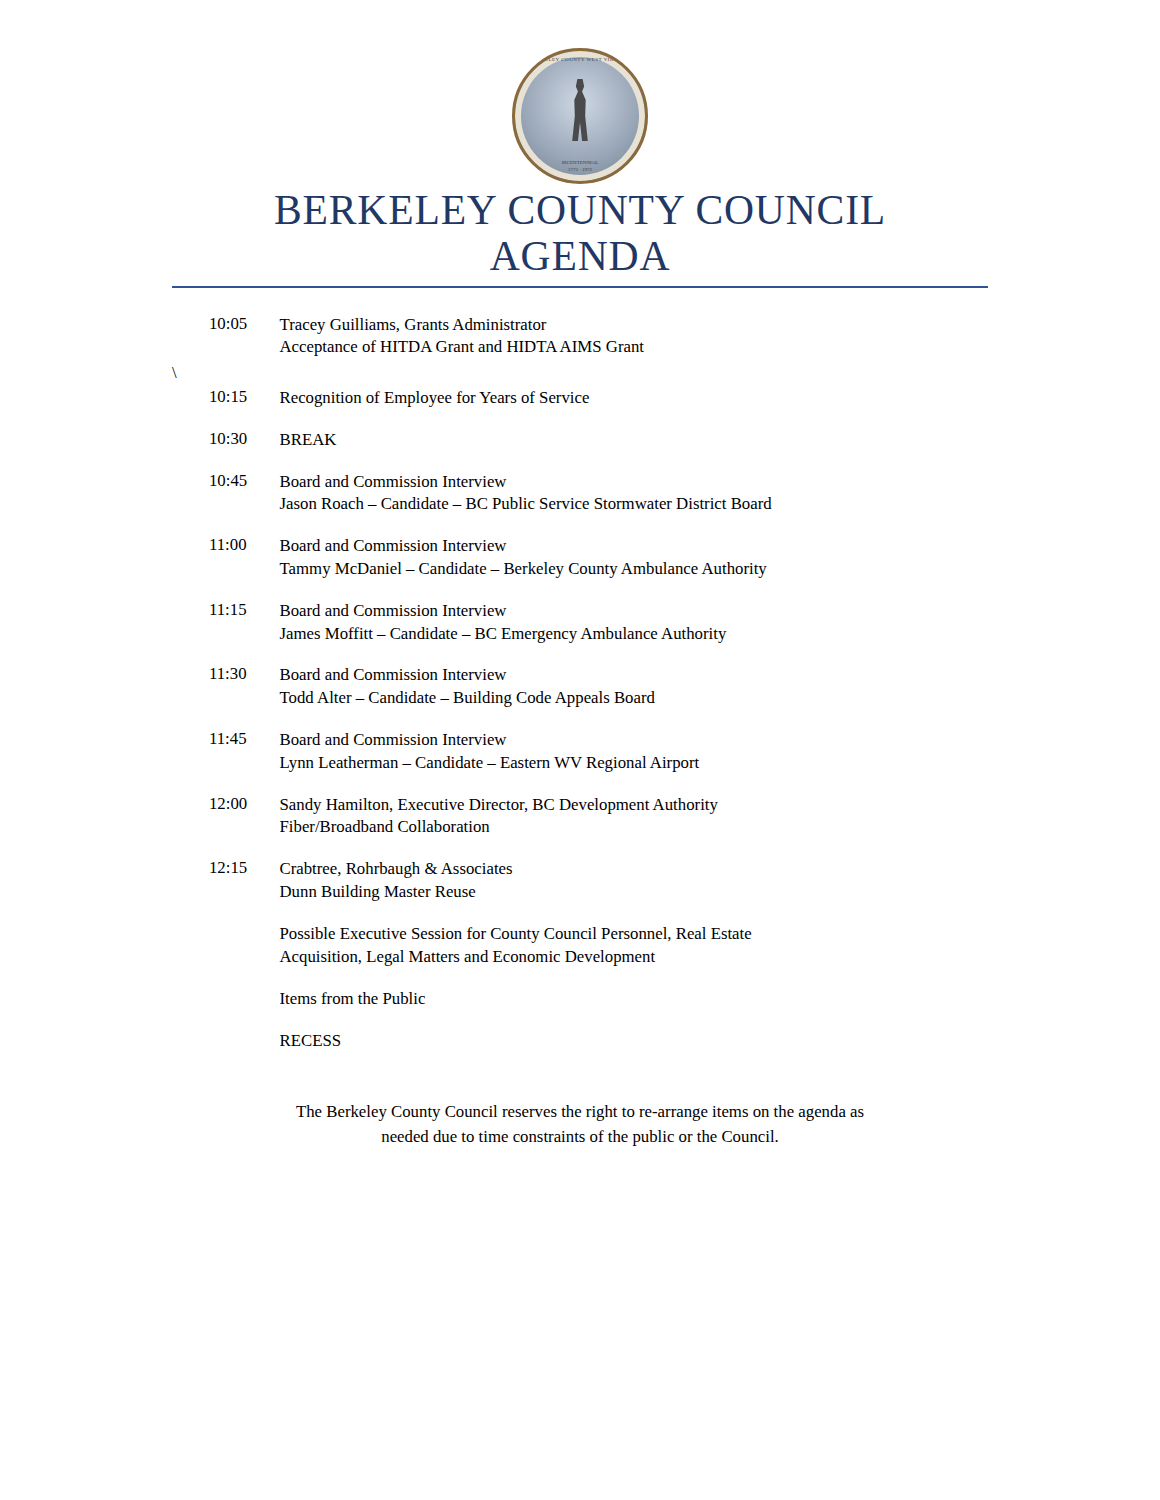BERKELEY COUNTY COUNCIL
AGENDA
| 10:05 | Tracey Guilliams, Grants Administrator Acceptance of HITDA Grant and HIDTA AIMS Grant |
\
| 10:15 | Recognition of Employee for Years of Service |
| 10:30 | BREAK |
| 10:45 | Board and Commission Interview Jason Roach – Candidate – BC Public Service Stormwater District Board |
| 11:00 | Board and Commission Interview Tammy McDaniel – Candidate – Berkeley County Ambulance Authority |
| 11:15 | Board and Commission Interview James Moffitt – Candidate – BC Emergency Ambulance Authority |
| 11:30 | Board and Commission Interview Todd Alter – Candidate – Building Code Appeals Board |
| 11:45 | Board and Commission Interview Lynn Leatherman – Candidate – Eastern WV Regional Airport |
| 12:00 | Sandy Hamilton, Executive Director, BC Development Authority Fiber/Broadband Collaboration |
| 12:15 | Crabtree, Rohrbaugh & Associates Dunn Building Master Reuse |
| | Possible Executive Session for County Council Personnel, Real Estate Acquisition, Legal Matters and Economic Development |
| | Items from the Public |
| | RECESS |
The Berkeley County Council reserves the right to re-arrange items on the agenda as
needed due to time constraints of the public or the Council.